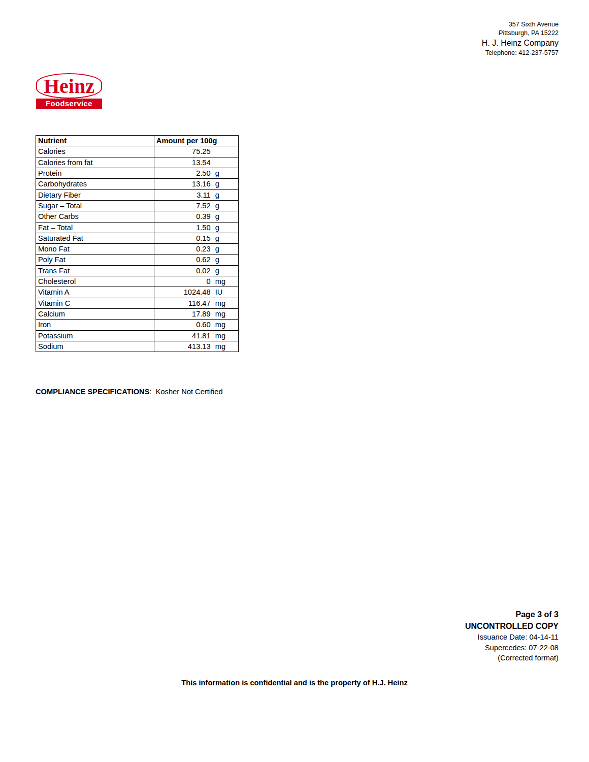357 Sixth Avenue
Pittsburgh, PA 15222
H. J. Heinz Company
Telephone: 412-237-5757
Heinz
Foodservice
| Nutrient | Amount per 100g |
| --- | --- |
| Calories | 75.25 | |
| Calories from fat | 13.54 | |
| Protein | 2.50 | g |
| Carbohydrates | 13.16 | g |
| Dietary Fiber | 3.11 | g |
| Sugar – Total | 7.52 | g |
| Other Carbs | 0.39 | g |
| Fat – Total | 1.50 | g |
| Saturated Fat | 0.15 | g |
| Mono Fat | 0.23 | g |
| Poly Fat | 0.62 | g |
| Trans Fat | 0.02 | g |
| Cholesterol | 0 | mg |
| Vitamin A | 1024.48 | IU |
| Vitamin C | 116.47 | mg |
| Calcium | 17.89 | mg |
| Iron | 0.60 | mg |
| Potassium | 41.81 | mg |
| Sodium | 413.13 | mg |
COMPLIANCE SPECIFICATIONS: Kosher Not Certified
Page 3 of 3
UNCONTROLLED COPY
Issuance Date: 04-14-11
Supercedes: 07-22-08
(Corrected format)
This information is confidential and is the property of H.J. Heinz